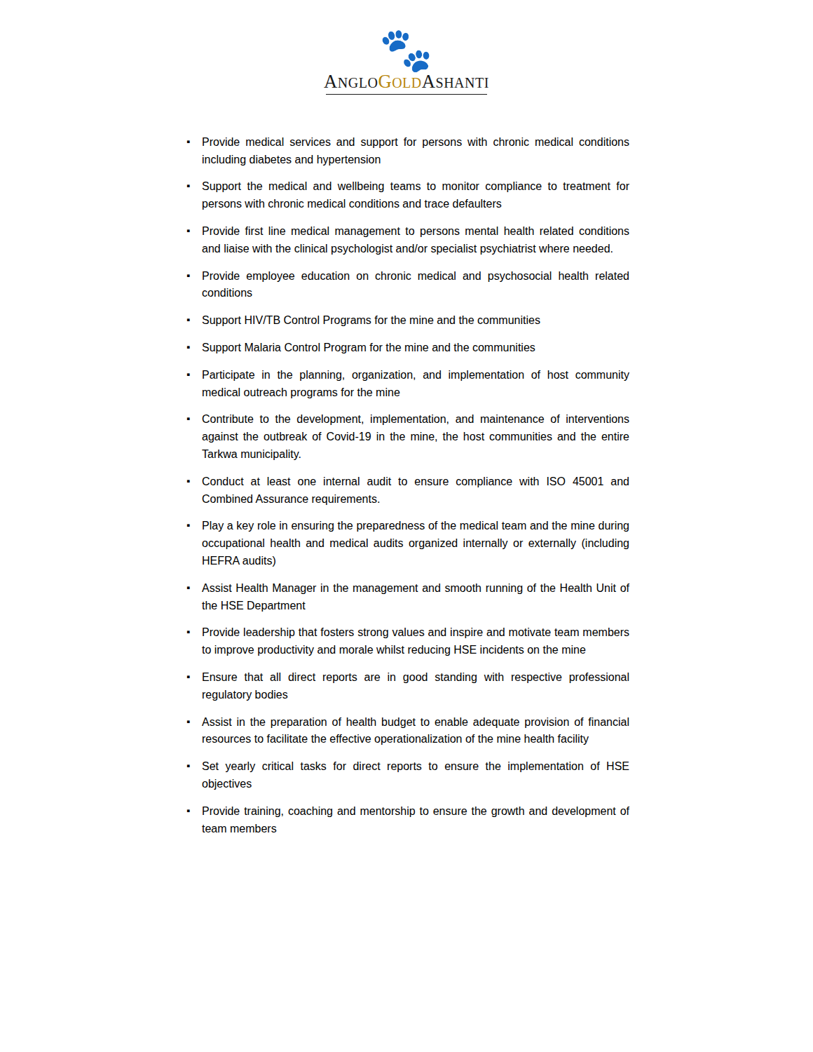🐾 ANGLO GOLD ASHANTI
Provide medical services and support for persons with chronic medical conditions including diabetes and hypertension
Support the medical and wellbeing teams to monitor compliance to treatment for persons with chronic medical conditions and trace defaulters
Provide first line medical management to persons mental health related conditions and liaise with the clinical psychologist and/or specialist psychiatrist where needed.
Provide employee education on chronic medical and psychosocial health related conditions
Support HIV/TB Control Programs for the mine and the communities
Support Malaria Control Program for the mine and the communities
Participate in the planning, organization, and implementation of host community medical outreach programs for the mine
Contribute to the development, implementation, and maintenance of interventions against the outbreak of Covid-19 in the mine, the host communities and the entire Tarkwa municipality.
Conduct at least one internal audit to ensure compliance with ISO 45001 and Combined Assurance requirements.
Play a key role in ensuring the preparedness of the medical team and the mine during occupational health and medical audits organized internally or externally (including HEFRA audits)
Assist Health Manager in the management and smooth running of the Health Unit of the HSE Department
Provide leadership that fosters strong values and inspire and motivate team members to improve productivity and morale whilst reducing HSE incidents on the mine
Ensure that all direct reports are in good standing with respective professional regulatory bodies
Assist in the preparation of health budget to enable adequate provision of financial resources to facilitate the effective operationalization of the mine health facility
Set yearly critical tasks for direct reports to ensure the implementation of HSE objectives
Provide training, coaching and mentorship to ensure the growth and development of team members